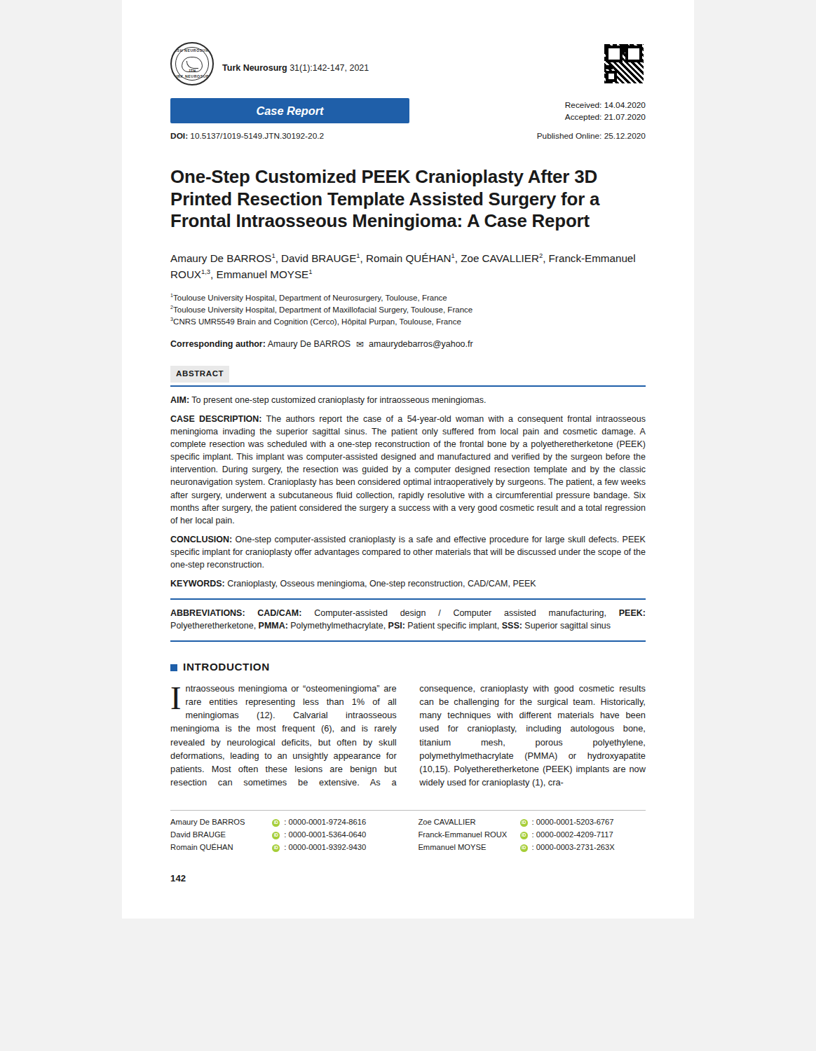TURKISH NEUROSURGERY JTN TURK NEUROSURG
Turk Neurosurg 31(1):142-147, 2021
Case Report
Received: 14.04.2020
Accepted: 21.07.2020
DOI: 10.5137/1019-5149.JTN.30192-20.2
Published Online: 25.12.2020
One-Step Customized PEEK Cranioplasty After 3D Printed Resection Template Assisted Surgery for a Frontal Intraosseous Meningioma: A Case Report
Amaury De BARROS1, David BRAUGE1, Romain QUÉHAN1, Zoe CAVALLIER2, Franck-Emmanuel ROUX1,3, Emmanuel MOYSE1
1Toulouse University Hospital, Department of Neurosurgery, Toulouse, France
2Toulouse University Hospital, Department of Maxillofacial Surgery, Toulouse, France
3CNRS UMR5549 Brain and Cognition (Cerco), Hôpital Purpan, Toulouse, France
Corresponding author: Amaury De BARROS ✉ amaurydebarros@yahoo.fr
ABSTRACT
AIM: To present one-step customized cranioplasty for intraosseous meningiomas.
CASE DESCRIPTION: The authors report the case of a 54-year-old woman with a consequent frontal intraosseous meningioma invading the superior sagittal sinus. The patient only suffered from local pain and cosmetic damage. A complete resection was scheduled with a one-step reconstruction of the frontal bone by a polyetheretherketone (PEEK) specific implant. This implant was computer-assisted designed and manufactured and verified by the surgeon before the intervention. During surgery, the resection was guided by a computer designed resection template and by the classic neuronavigation system. Cranioplasty has been considered optimal intraoperatively by surgeons. The patient, a few weeks after surgery, underwent a subcutaneous fluid collection, rapidly resolutive with a circumferential pressure bandage. Six months after surgery, the patient considered the surgery a success with a very good cosmetic result and a total regression of her local pain.
CONCLUSION: One-step computer-assisted cranioplasty is a safe and effective procedure for large skull defects. PEEK specific implant for cranioplasty offer advantages compared to other materials that will be discussed under the scope of the one-step reconstruction.
KEYWORDS: Cranioplasty, Osseous meningioma, One-step reconstruction, CAD/CAM, PEEK
ABBREVIATIONS: CAD/CAM: Computer-assisted design / Computer assisted manufacturing, PEEK: Polyetheretherketone, PMMA: Polymethylmethacrylate, PSI: Patient specific implant, SSS: Superior sagittal sinus
INTRODUCTION
Intraosseous meningioma or “osteomeningioma” are rare entities representing less than 1% of all meningiomas (12). Calvarial intraosseous meningioma is the most frequent (6), and is rarely revealed by neurological deficits, but often by skull deformations, leading to an unsightly appearance for patients. Most often these lesions are benign but resection can sometimes be extensive. As a consequence, cranioplasty with good cosmetic results can be challenging for the surgical team. Historically, many techniques with different materials have been used for cranioplasty, including autologous bone, titanium mesh, porous polyethylene, polymethylmethacrylate (PMMA) or hydroxyapatite (10,15). Polyetheretherketone (PEEK) implants are now widely used for cranioplasty (1), cra-
Amaury De BARROS : 0000-0001-9724-8616
Zoe CAVALLIER : 0000-0001-5203-6767
David BRAUGE : 0000-0001-5364-0640
Franck-Emmanuel ROUX : 0000-0002-4209-7117
Romain QUÉHAN : 0000-0001-9392-9430
Emmanuel MOYSE : 0000-0003-2731-263X
142